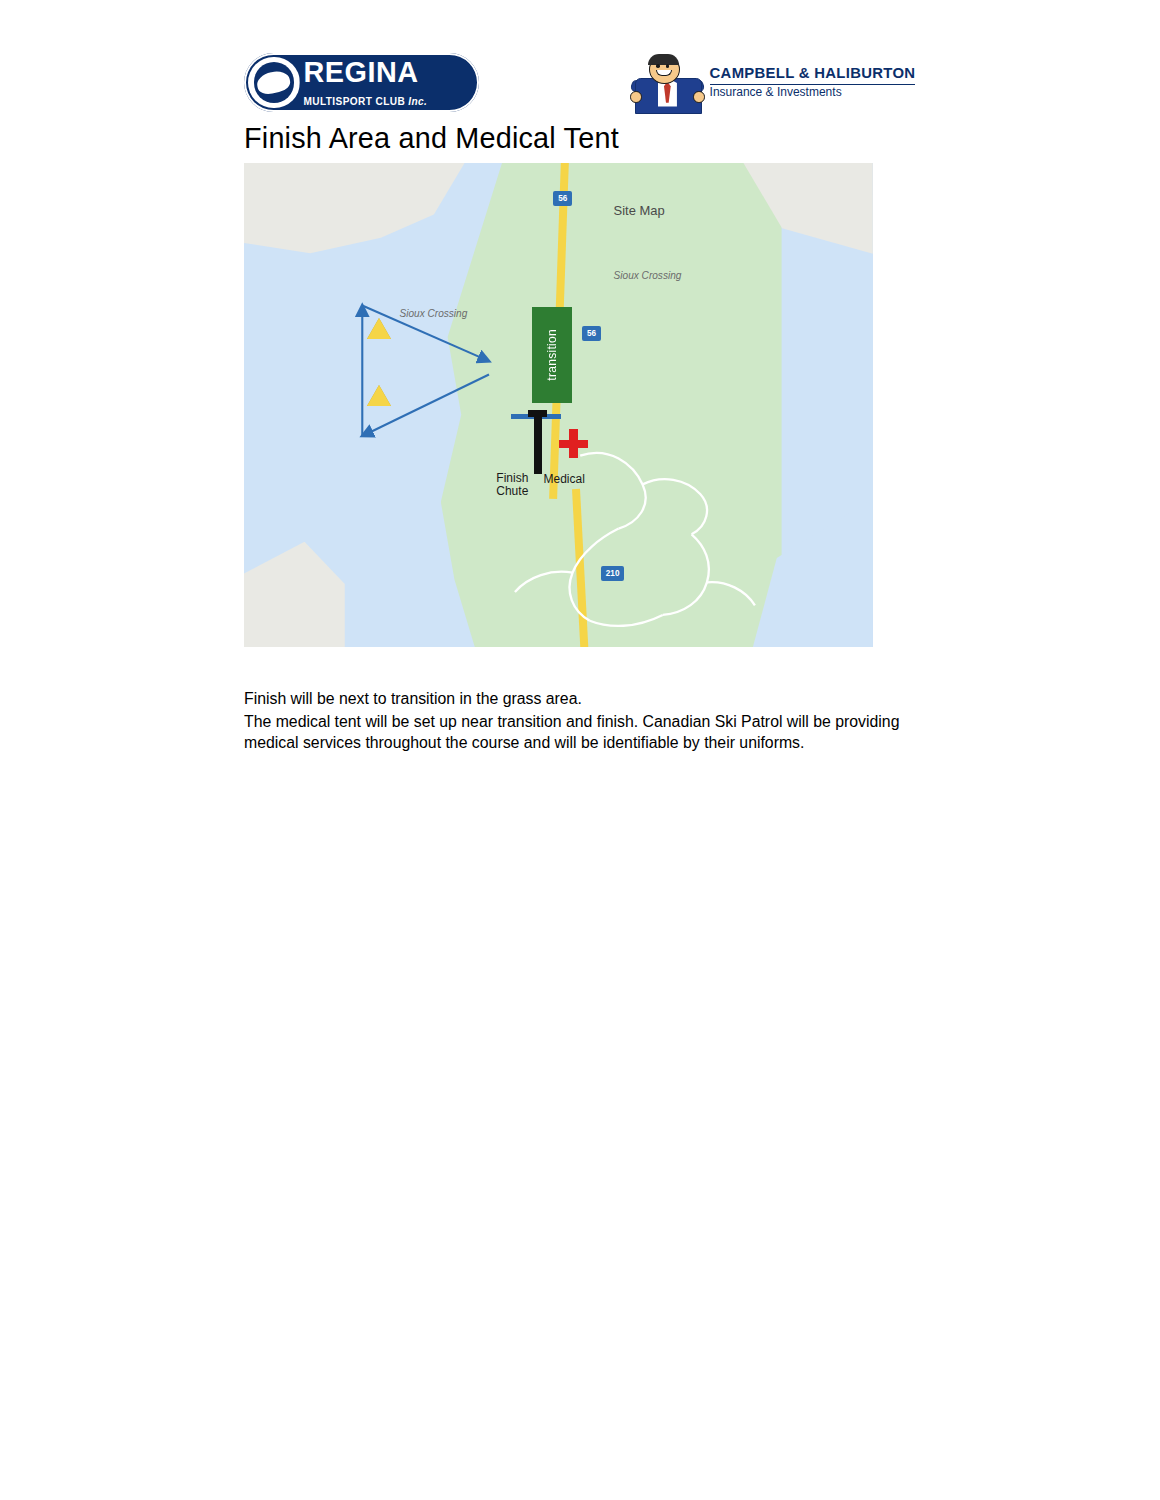REGINA
MULTISPORT CLUB Inc.
CAMPBELL & HALIBURTON
Insurance & Investments
Finish Area and Medical Tent
56
56
210
Site Map
Sioux Crossing
Sioux Crossing
transition
Finish
Chute
Medical
Finish will be next to transition in the grass area.
The medical tent will be set up near transition and finish. Canadian Ski Patrol will be providing medical services throughout the course and will be identifiable by their uniforms.